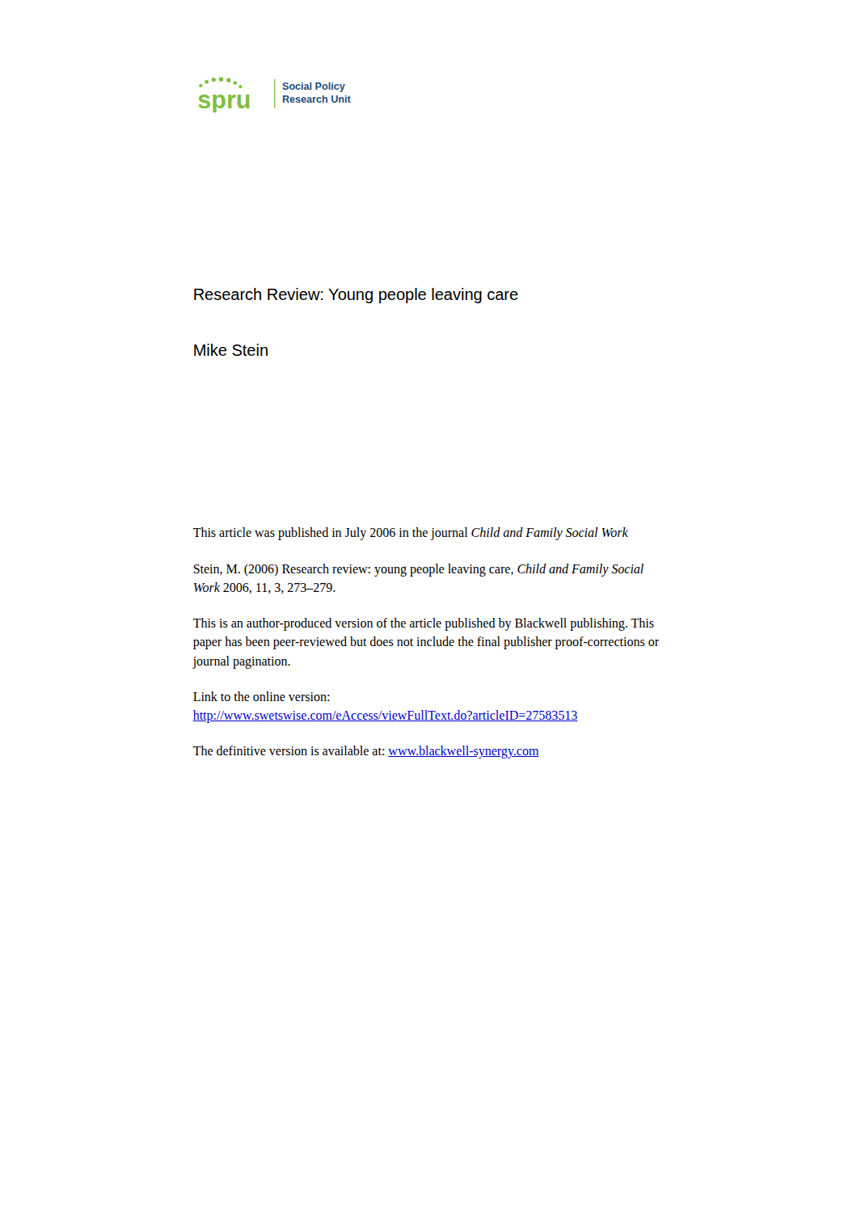spru Social Policy Research Unit
Research Review: Young people leaving care
Mike Stein
This article was published in July 2006 in the journal Child and Family Social Work
Stein, M. (2006) Research review: young people leaving care, Child and Family Social Work 2006, 11, 3, 273–279.
This is an author-produced version of the article published by Blackwell publishing. This paper has been peer-reviewed but does not include the final publisher proof-corrections or journal pagination.
Link to the online version:
http://www.swetswise.com/eAccess/viewFullText.do?articleID=27583513
The definitive version is available at: www.blackwell-synergy.com